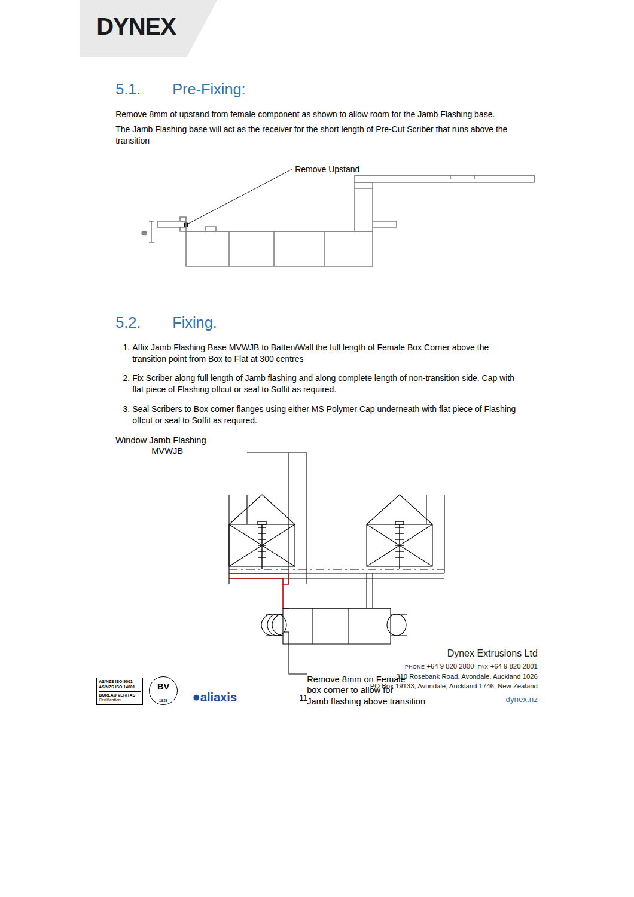DYNEX
5.1. Pre-Fixing:
Remove 8mm of upstand from female component as shown to allow room for the Jamb Flashing base.
The Jamb Flashing base will act as the receiver for the short length of Pre-Cut Scriber that runs above the transition
Remove Upstand
8
5.2. Fixing.
Affix Jamb Flashing Base MVWJB to Batten/Wall the full length of Female Box Corner above the transition point from Box to Flat at 300 centres
Fix Scriber along full length of Jamb flashing and along complete length of non-transition side. Cap with flat piece of Flashing offcut or seal to Soffit as required.
Seal Scribers to Box corner flanges using either MS Polymer Cap underneath with flat piece of Flashing offcut or seal to Soffit as required.
Window Jamb Flashing
MVWJB
Remove 8mm on Female
box corner to allow for
Jamb flashing above transition
AS/NZS ISO 9001
AS/NZS ISO 14001
BUREAU VERITAS
Certification
BV
1828
●aliaxis
11
Dynex Extrusions Ltd
PHONE +64 9 820 2800 FAX +64 9 820 2801
310 Rosebank Road, Avondale, Auckland 1026
PO Box 19133, Avondale, Auckland 1746, New Zealand
dynex.nz